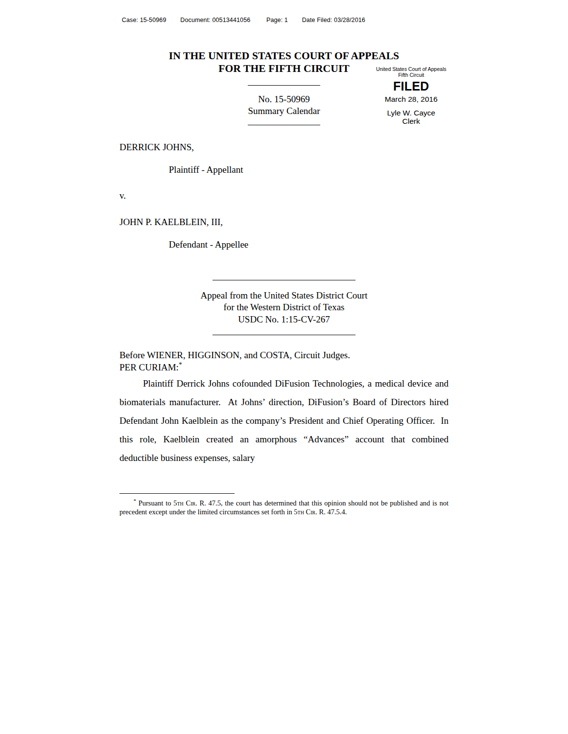Case: 15-50969 Document: 00513441056 Page: 1 Date Filed: 03/28/2016
United States Court of Appeals
Fifth Circuit
FILED
March 28, 2016
Lyle W. Cayce
Clerk
IN THE UNITED STATES COURT OF APPEALS
FOR THE FIFTH CIRCUIT
No. 15-50969 Summary Calendar
DERRICK JOHNS,
Plaintiff - Appellant
v.
JOHN P. KAELBLEIN, III,
Defendant - Appellee
Appeal from the United States District Court
for the Western District of Texas
USDC No. 1:15-CV-267
Before WIENER, HIGGINSON, and COSTA, Circuit Judges.
PER CURIAM:*
Plaintiff Derrick Johns cofounded DiFusion Technologies, a medical device and biomaterials manufacturer. At Johns’ direction, DiFusion’s Board of Directors hired Defendant John Kaelblein as the company’s President and Chief Operating Officer. In this role, Kaelblein created an amorphous “Advances” account that combined deductible business expenses, salary
* Pursuant to 5th Cir. R. 47.5, the court has determined that this opinion should not be published and is not precedent except under the limited circumstances set forth in 5th Cir. R. 47.5.4.